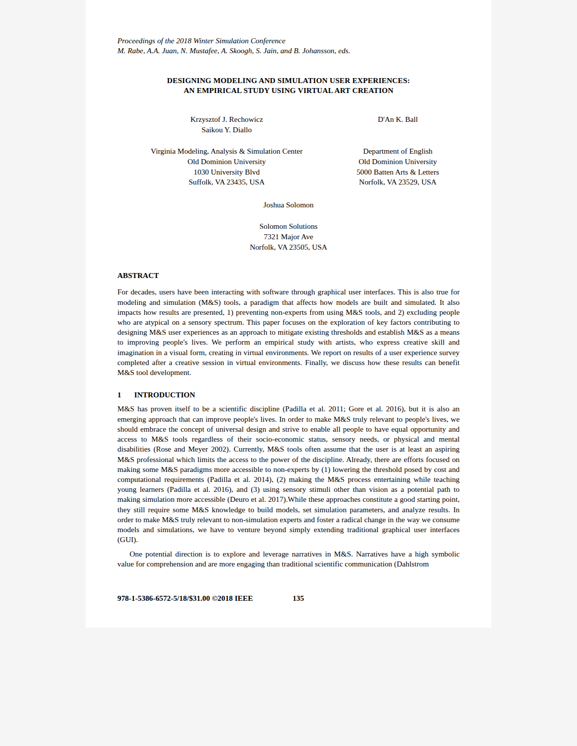Proceedings of the 2018 Winter Simulation Conference
M. Rabe, A.A. Juan, N. Mustafee, A. Skoogh, S. Jain, and B. Johansson, eds.
Designing Modeling and Simulation User Experiences:
An Empirical Study Using Virtual Art Creation
| Krzysztof J. Rechowicz Saikou Y. Diallo | D'An K. Ball |
| Virginia Modeling, Analysis & Simulation Center Old Dominion University 1030 University Blvd Suffolk, VA 23435, USA | Department of English Old Dominion University 5000 Batten Arts & Letters Norfolk, VA 23529, USA |
Joshua Solomon
Solomon Solutions
7321 Major Ave
Norfolk, VA 23505, USA
Abstract
For decades, users have been interacting with software through graphical user interfaces. This is also true for modeling and simulation (M&S) tools, a paradigm that affects how models are built and simulated. It also impacts how results are presented, 1) preventing non-experts from using M&S tools, and 2) excluding people who are atypical on a sensory spectrum. This paper focuses on the exploration of key factors contributing to designing M&S user experiences as an approach to mitigate existing thresholds and establish M&S as a means to improving people's lives. We perform an empirical study with artists, who express creative skill and imagination in a visual form, creating in virtual environments. We report on results of a user experience survey completed after a creative session in virtual environments. Finally, we discuss how these results can benefit M&S tool development.
1 Introduction
M&S has proven itself to be a scientific discipline (Padilla et al. 2011; Gore et al. 2016), but it is also an emerging approach that can improve people's lives. In order to make M&S truly relevant to people's lives, we should embrace the concept of universal design and strive to enable all people to have equal opportunity and access to M&S tools regardless of their socio-economic status, sensory needs, or physical and mental disabilities (Rose and Meyer 2002). Currently, M&S tools often assume that the user is at least an aspiring M&S professional which limits the access to the power of the discipline. Already, there are efforts focused on making some M&S paradigms more accessible to non-experts by (1) lowering the threshold posed by cost and computational requirements (Padilla et al. 2014), (2) making the M&S process entertaining while teaching young learners (Padilla et al. 2016), and (3) using sensory stimuli other than vision as a potential path to making simulation more accessible (Deuro et al. 2017).While these approaches constitute a good starting point, they still require some M&S knowledge to build models, set simulation parameters, and analyze results. In order to make M&S truly relevant to non-simulation experts and foster a radical change in the way we consume models and simulations, we have to venture beyond simply extending traditional graphical user interfaces (GUI).
One potential direction is to explore and leverage narratives in M&S. Narratives have a high symbolic value for comprehension and are more engaging than traditional scientific communication (Dahlstrom
978-1-5386-6572-5/18/$31.00 ©2018 IEEE 135